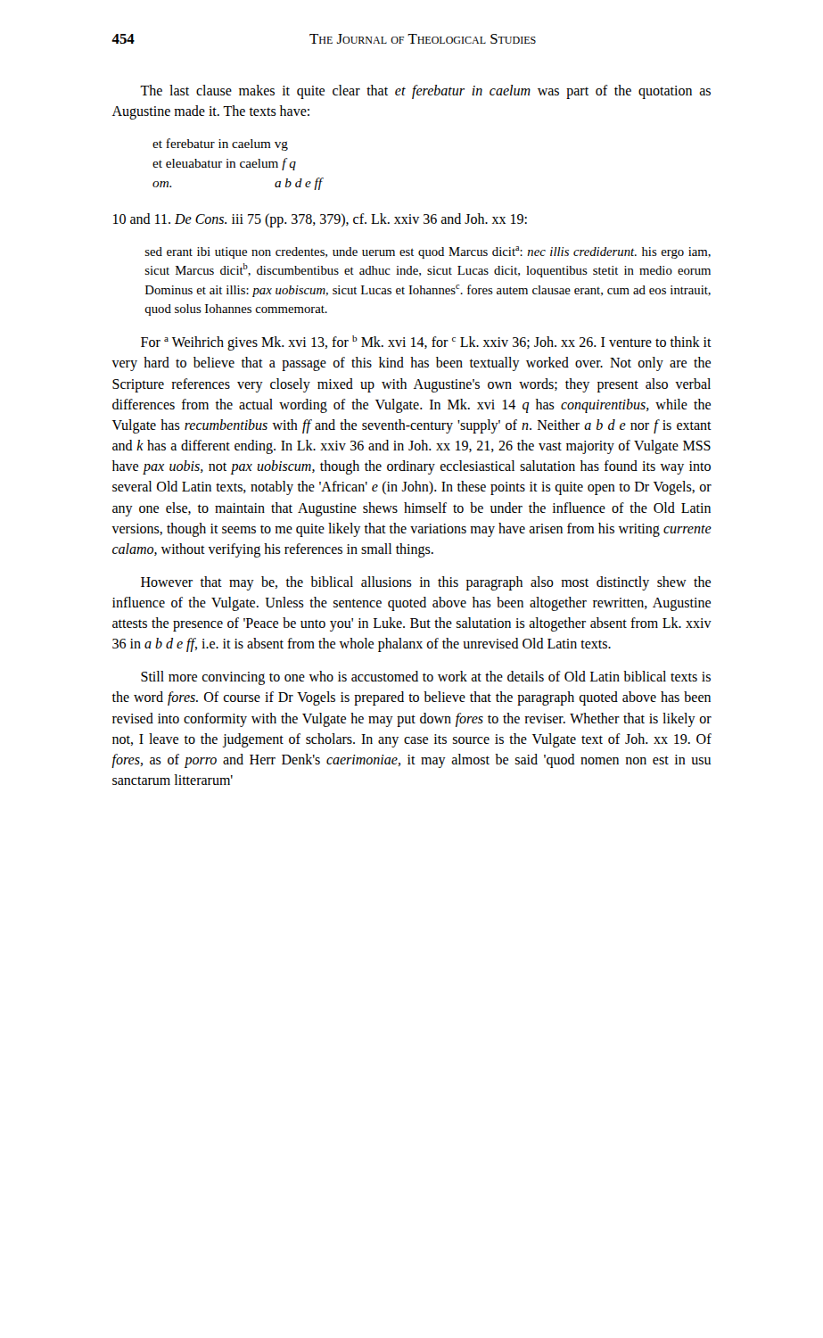454 The Journal of Theological Studies
The last clause makes it quite clear that et ferebatur in caelum was part of the quotation as Augustine made it. The texts have:
et ferebatur in caelum vg
et eleuabatur in caelum f q
om. a b d e ff
10 and 11. De Cons. iii 75 (pp. 378, 379), cf. Lk. xxiv 36 and Joh. xx 19:
sed erant ibi utique non credentes, unde uerum est quod Marcus dicita: nec illis crediderunt. his ergo iam, sicut Marcus dicitb, discumbentibus et adhuc inde, sicut Lucas dicit, loquentibus stetit in medio eorum Dominus et ait illis: pax uobiscum, sicut Lucas et Iohannesc. fores autem clausae erant, cum ad eos intrauit, quod solus Iohannes commemorat.
For a Weihrich gives Mk. xvi 13, for b Mk. xvi 14, for c Lk. xxiv 36; Joh. xx 26. I venture to think it very hard to believe that a passage of this kind has been textually worked over. Not only are the Scripture references very closely mixed up with Augustine's own words; they present also verbal differences from the actual wording of the Vulgate. In Mk. xvi 14 q has conquirentibus, while the Vulgate has recumbentibus with ff and the seventh-century 'supply' of n. Neither a b d e nor f is extant and k has a different ending. In Lk. xxiv 36 and in Joh. xx 19, 21, 26 the vast majority of Vulgate MSS have pax uobis, not pax uobiscum, though the ordinary ecclesiastical salutation has found its way into several Old Latin texts, notably the 'African' e (in John). In these points it is quite open to Dr Vogels, or any one else, to maintain that Augustine shews himself to be under the influence of the Old Latin versions, though it seems to me quite likely that the variations may have arisen from his writing currente calamo, without verifying his references in small things.
However that may be, the biblical allusions in this paragraph also most distinctly shew the influence of the Vulgate. Unless the sentence quoted above has been altogether rewritten, Augustine attests the presence of 'Peace be unto you' in Luke. But the salutation is altogether absent from Lk. xxiv 36 in a b d e ff, i.e. it is absent from the whole phalanx of the unrevised Old Latin texts.
Still more convincing to one who is accustomed to work at the details of Old Latin biblical texts is the word fores. Of course if Dr Vogels is prepared to believe that the paragraph quoted above has been revised into conformity with the Vulgate he may put down fores to the reviser. Whether that is likely or not, I leave to the judgement of scholars. In any case its source is the Vulgate text of Joh. xx 19. Of fores, as of porro and Herr Denk's caerimoniae, it may almost be said 'quod nomen non est in usu sanctarum litterarum'